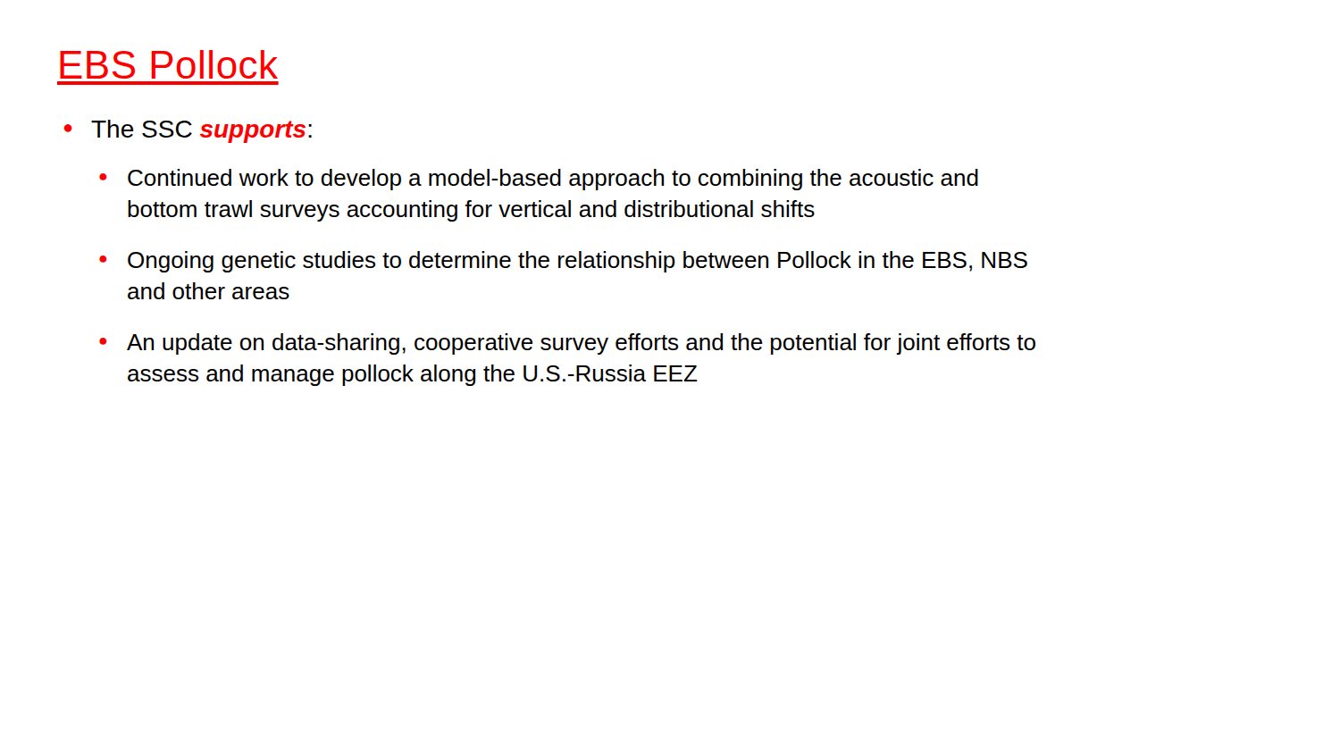EBS Pollock
The SSC supports:
Continued work to develop a model-based approach to combining the acoustic and bottom trawl surveys accounting for vertical and distributional shifts
Ongoing genetic studies to determine the relationship between Pollock in the EBS, NBS and other areas
An update on data-sharing, cooperative survey efforts and the potential for joint efforts to assess and manage pollock along the U.S.-Russia EEZ